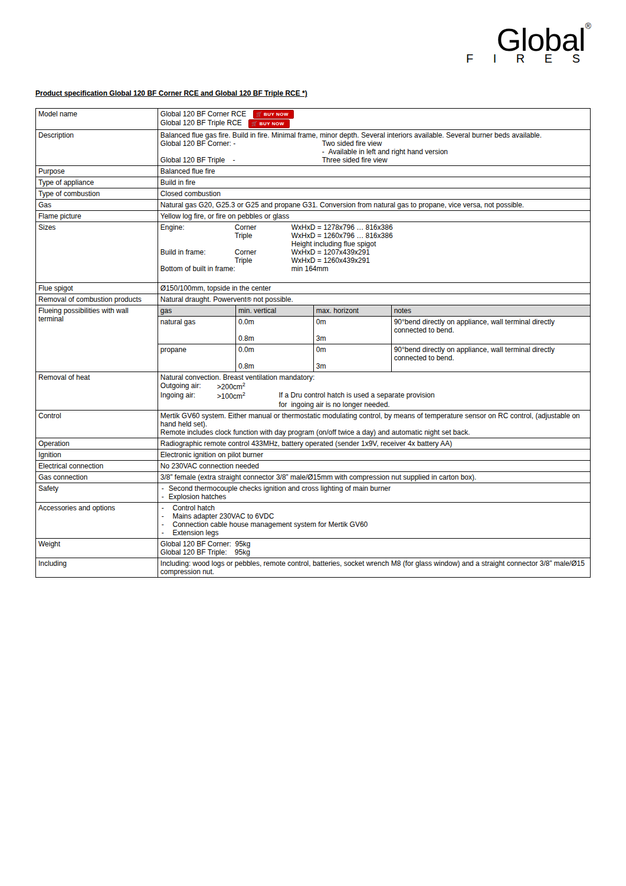Global® F I R E S
Product specification Global 120 BF Corner RCE and Global 120 BF Triple RCE *)
| Model name | Global 120 BF Corner RCE BUY NOW Global 120 BF Triple RCE BUY NOW |
| Description | Balanced flue gas fire. Build in fire. Minimal frame, minor depth. Several interiors available. Several burner beds available. / Global 120 BF Corner: - / Two sided fire view / / / - Available in left and right hand version / / Global 120 BF Triple - / Three sided fire view / |
| Purpose | Balanced flue fire |
| Type of appliance | Build in fire |
| Type of combustion | Closed combustion |
| Gas | Natural gas G20, G25.3 or G25 and propane G31. Conversion from natural gas to propane, vice versa, not possible. |
| Flame picture | Yellow log fire, or fire on pebbles or glass |
| Sizes | / Engine: / Corner / WxHxD = 1278x796 … 816x386 / / / Triple / WxHxD = 1260x796 … 816x386 / / / / Height including flue spigot / / Build in frame: / Corner / WxHxD = 1207x439x291 / / / Triple / WxHxD = 1260x439x291 / / Bottom of built in frame: / min 164mm / |
| Flue spigot | Ø150/100mm, topside in the center |
| Removal of combustion products | Natural draught. Powervent ® not possible. |
| Flueing possibilities with wall terminal | / gas / min. vertical / max. horizont / notes / / natural gas / 0.0m 0.8m / 0m 3m / 90°bend directly on appliance, wall terminal directly connected to bend. / / propane / 0.0m 0.8m / 0m 3m / 90°bend directly on appliance, wall terminal directly connected to bend. / |
| Removal of heat | Natural convection. Breast ventilation mandatory: / Outgoing air: / >200cm 2 / / / Ingoing air: / >100cm 2 / If a Dru control hatch is used a separate provision / / / / for ingoing air is no longer needed. / |
| Control | Mertik GV60 system. Either manual or thermostatic modulating control, by means of temperature sensor on RC control, (adjustable on hand held set). Remote includes clock function with day program (on/off twice a day) and automatic night set back. |
| Operation | Radiographic remote control 433MHz, battery operated (sender 1x9V, receiver 4x battery AA) |
| Ignition | Electronic ignition on pilot burner |
| Electrical connection | No 230VAC connection needed |
| Gas connection | 3/8” female (extra straight connector 3/8” male/Ø15mm with compression nut supplied in carton box). |
| Safety | Second thermocouple checks ignition and cross lighting of main burner Explosion hatches |
| Accessories and options | Control hatch Mains adapter 230VAC to 6VDC Connection cable house management system for Mertik GV60 Extension legs |
| Weight | Global 120 BF Corner: 95kg Global 120 BF Triple: 95kg |
| Including | Including: wood logs or pebbles, remote control, batteries, socket wrench M8 (for glass window) and a straight connector 3/8” male/Ø15 compression nut. |